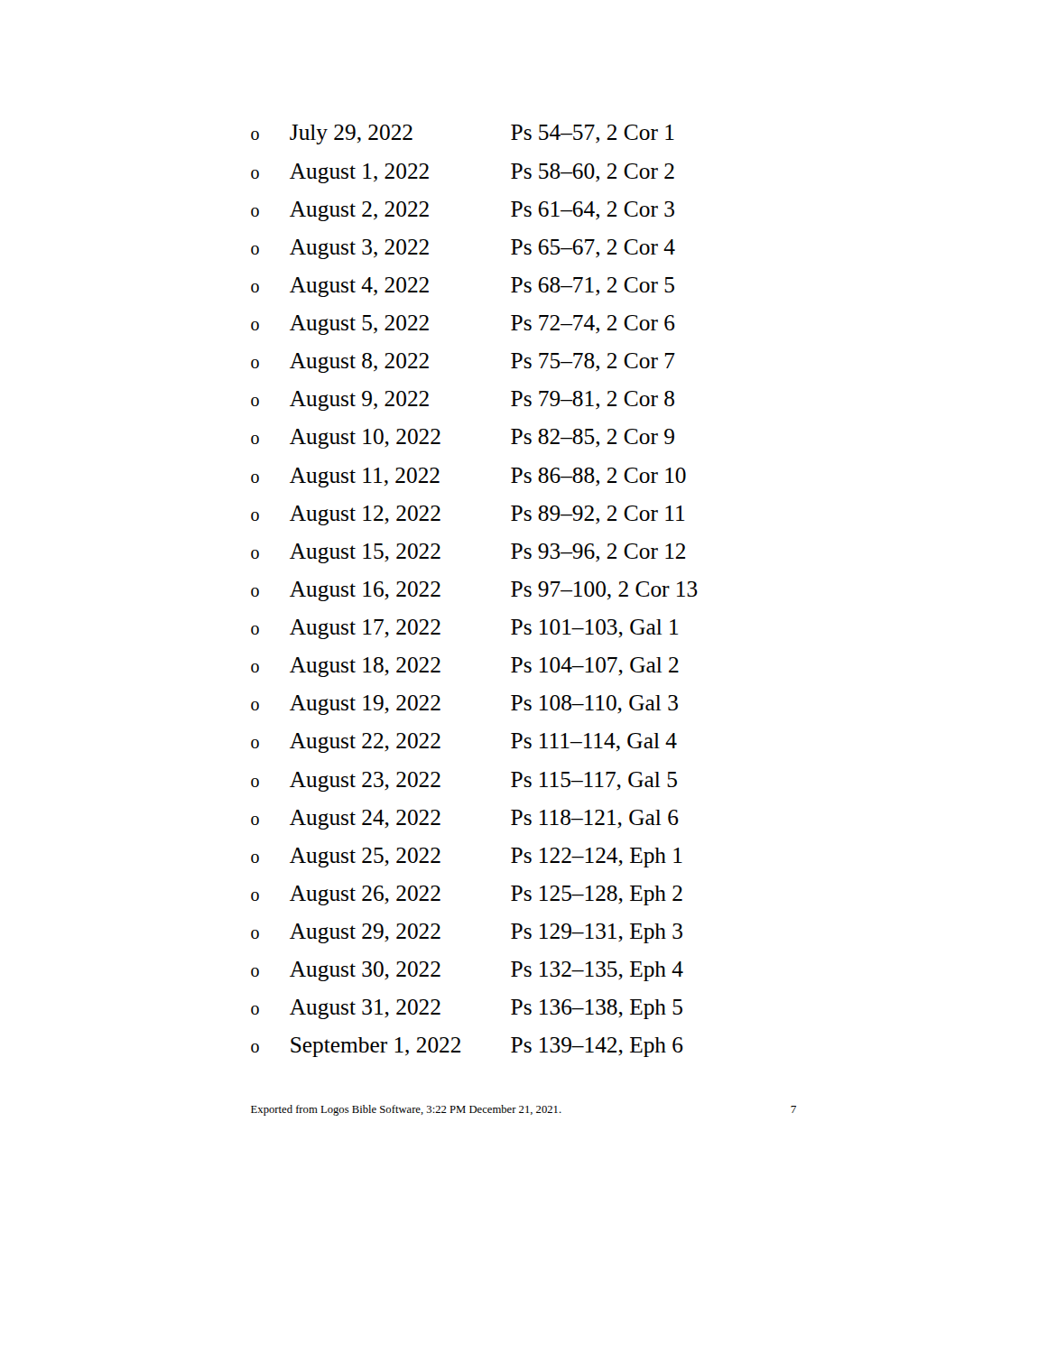oJuly 29, 2022 Ps 54–57, 2 Cor 1
oAugust 1, 2022 Ps 58–60, 2 Cor 2
oAugust 2, 2022 Ps 61–64, 2 Cor 3
oAugust 3, 2022 Ps 65–67, 2 Cor 4
oAugust 4, 2022 Ps 68–71, 2 Cor 5
oAugust 5, 2022 Ps 72–74, 2 Cor 6
oAugust 8, 2022 Ps 75–78, 2 Cor 7
oAugust 9, 2022 Ps 79–81, 2 Cor 8
oAugust 10, 2022 Ps 82–85, 2 Cor 9
oAugust 11, 2022 Ps 86–88, 2 Cor 10
oAugust 12, 2022 Ps 89–92, 2 Cor 11
oAugust 15, 2022 Ps 93–96, 2 Cor 12
oAugust 16, 2022 Ps 97–100, 2 Cor 13
oAugust 17, 2022 Ps 101–103, Gal 1
oAugust 18, 2022 Ps 104–107, Gal 2
oAugust 19, 2022 Ps 108–110, Gal 3
oAugust 22, 2022 Ps 111–114, Gal 4
oAugust 23, 2022 Ps 115–117, Gal 5
oAugust 24, 2022 Ps 118–121, Gal 6
oAugust 25, 2022 Ps 122–124, Eph 1
oAugust 26, 2022 Ps 125–128, Eph 2
oAugust 29, 2022 Ps 129–131, Eph 3
oAugust 30, 2022 Ps 132–135, Eph 4
oAugust 31, 2022 Ps 136–138, Eph 5
oSeptember 1, 2022 Ps 139–142, Eph 6
Exported from Logos Bible Software, 3:22 PM December 21, 2021. 7